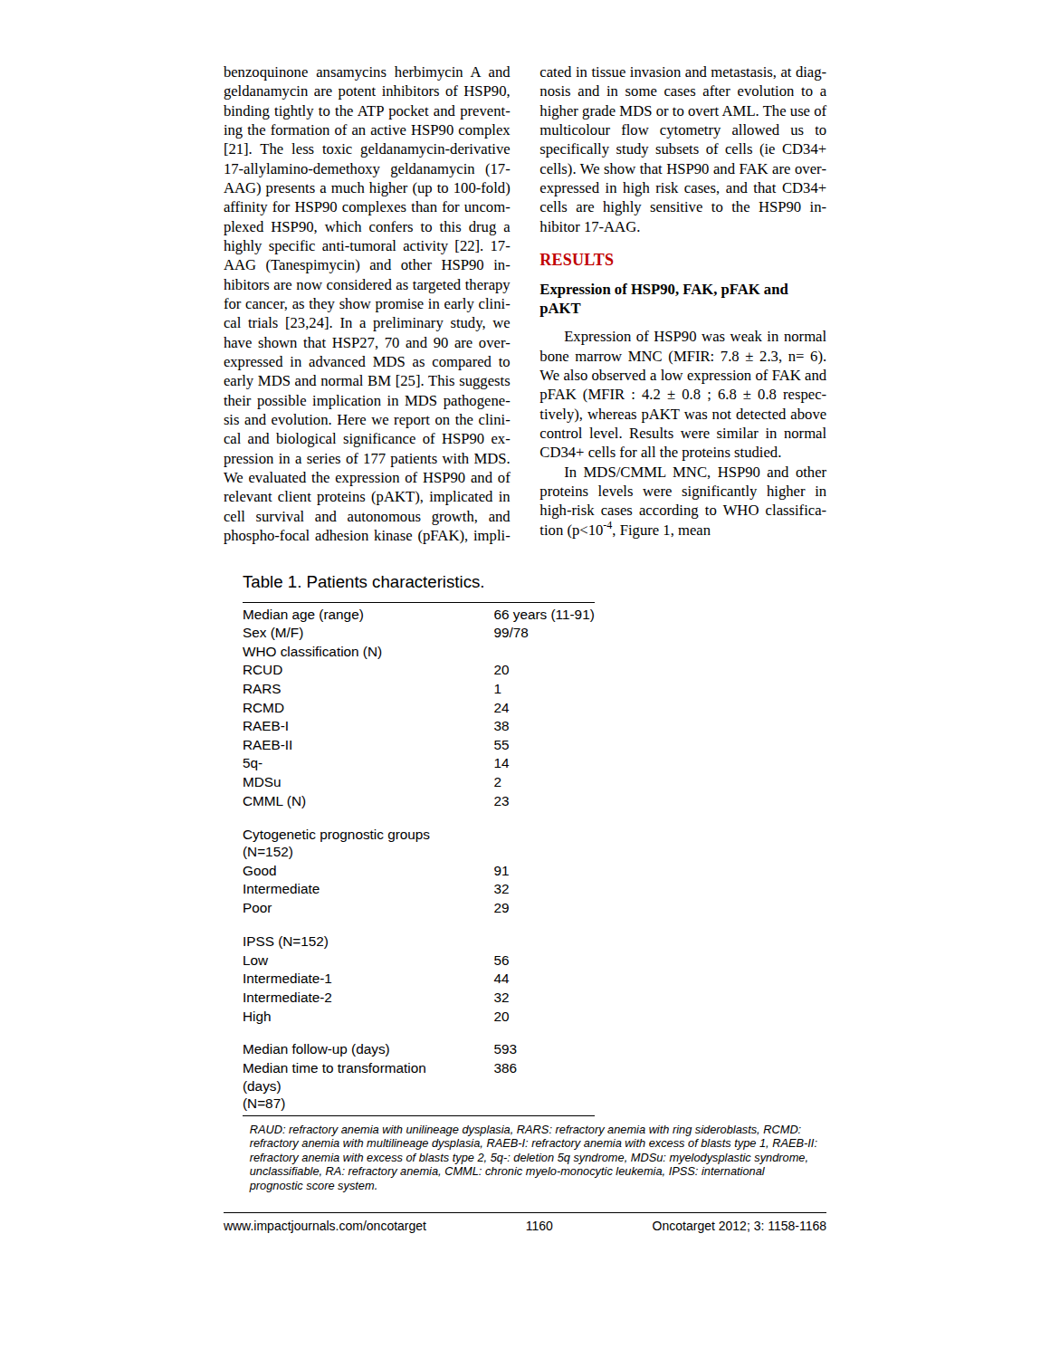benzoquinone ansamycins herbimycin A and geldanamycin are potent inhibitors of HSP90, binding tightly to the ATP pocket and preventing the formation of an active HSP90 complex [21]. The less toxic geldanamycin-derivative 17-allylamino-demethoxy geldanamycin (17-AAG) presents a much higher (up to 100-fold) affinity for HSP90 complexes than for uncomplexed HSP90, which confers to this drug a highly specific anti-tumoral activity [22]. 17-AAG (Tanespimycin) and other HSP90 inhibitors are now considered as targeted therapy for cancer, as they show promise in early clinical trials [23,24]. In a preliminary study, we have shown that HSP27, 70 and 90 are over-expressed in advanced MDS as compared to early MDS and normal BM [25]. This suggests their possible implication in MDS pathogenesis and evolution. Here we report on the clinical and biological significance of HSP90 expression in a series of 177 patients with MDS. We evaluated the expression of HSP90 and of relevant client proteins (pAKT), implicated in cell survival and autonomous growth, and phospho-focal adhesion kinase (pFAK), implicated in tissue invasion and metastasis, at diagnosis and in some cases after evolution to a higher grade MDS or to overt AML. The use of multicolour flow cytometry allowed us to specifically study subsets of cells (ie CD34+ cells). We show that HSP90 and FAK are overexpressed in high risk cases, and that CD34+ cells are highly sensitive to the HSP90 inhibitor 17-AAG.
RESULTS
Expression of HSP90, FAK, pFAK and pAKT
Expression of HSP90 was weak in normal bone marrow MNC (MFIR: 7.8 ± 2.3, n= 6). We also observed a low expression of FAK and pFAK (MFIR : 4.2 ± 0.8 ; 6.8 ± 0.8 respectively), whereas pAKT was not detected above control level. Results were similar in normal CD34+ cells for all the proteins studied.
In MDS/CMML MNC, HSP90 and other proteins levels were significantly higher in high-risk cases according to WHO classification (p<10-4, Figure 1, mean
Table 1. Patients characteristics.
| Median age (range) | 66 years (11-91) |
| Sex (M/F) | 99/78 |
| WHO classification (N) | |
| RCUD | 20 |
| RARS | 1 |
| RCMD | 24 |
| RAEB-I | 38 |
| RAEB-II | 55 |
| 5q- | 14 |
| MDSu | 2 |
| CMML (N) | 23 |
| Cytogenetic prognostic groups (N=152) | |
| Good | 91 |
| Intermediate | 32 |
| Poor | 29 |
| IPSS (N=152) | |
| Low | 56 |
| Intermediate-1 | 44 |
| Intermediate-2 | 32 |
| High | 20 |
| Median follow-up (days) | 593 |
| Median time to transformation (days) (N=87) | 386 |
RAUD: refractory anemia with unilineage dysplasia, RARS: refractory anemia with ring sideroblasts, RCMD: refractory anemia with multilineage dysplasia, RAEB-I: refractory anemia with excess of blasts type 1, RAEB-II: refractory anemia with excess of blasts type 2, 5q-: deletion 5q syndrome, MDSu: myelodysplastic syndrome, unclassifiable, RA: refractory anemia, CMML: chronic myelo-monocytic leukemia, IPSS: international prognostic score system.
www.impactjournals.com/oncotarget
1160
Oncotarget 2012; 3: 1158-1168